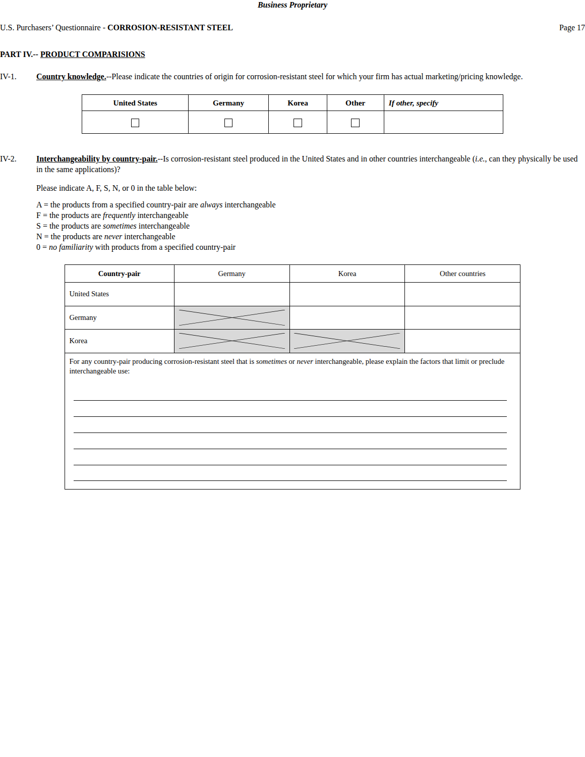Business Proprietary
U.S. Purchasers’ Questionnaire - CORROSION-RESISTANT STEEL
Page 17
PART IV.-- PRODUCT COMPARISIONS
IV-1.
Country knowledge.--Please indicate the countries of origin for corrosion-resistant steel for which your firm has actual marketing/pricing knowledge.
| United States | Germany | Korea | Other | If other, specify |
| --- | --- | --- | --- | --- |
IV-2.
Interchangeability by country-pair.--Is corrosion-resistant steel produced in the United States and in other countries interchangeable (i.e., can they physically be used in the same applications)?
Please indicate A, F, S, N, or 0 in the table below:
A = the products from a specified country-pair are always interchangeable
F = the products are frequently interchangeable
S = the products are sometimes interchangeable
N = the products are never interchangeable
0 = no familiarity with products from a specified country-pair
| Country-pair | Germany | Korea | Other countries |
| --- | --- | --- | --- |
| United States | | | |
| Germany | | | |
| Korea | | | |
| For any country-pair producing corrosion-resistant steel that is sometimes or never interchangeable, please explain the factors that limit or preclude interchangeable use: |